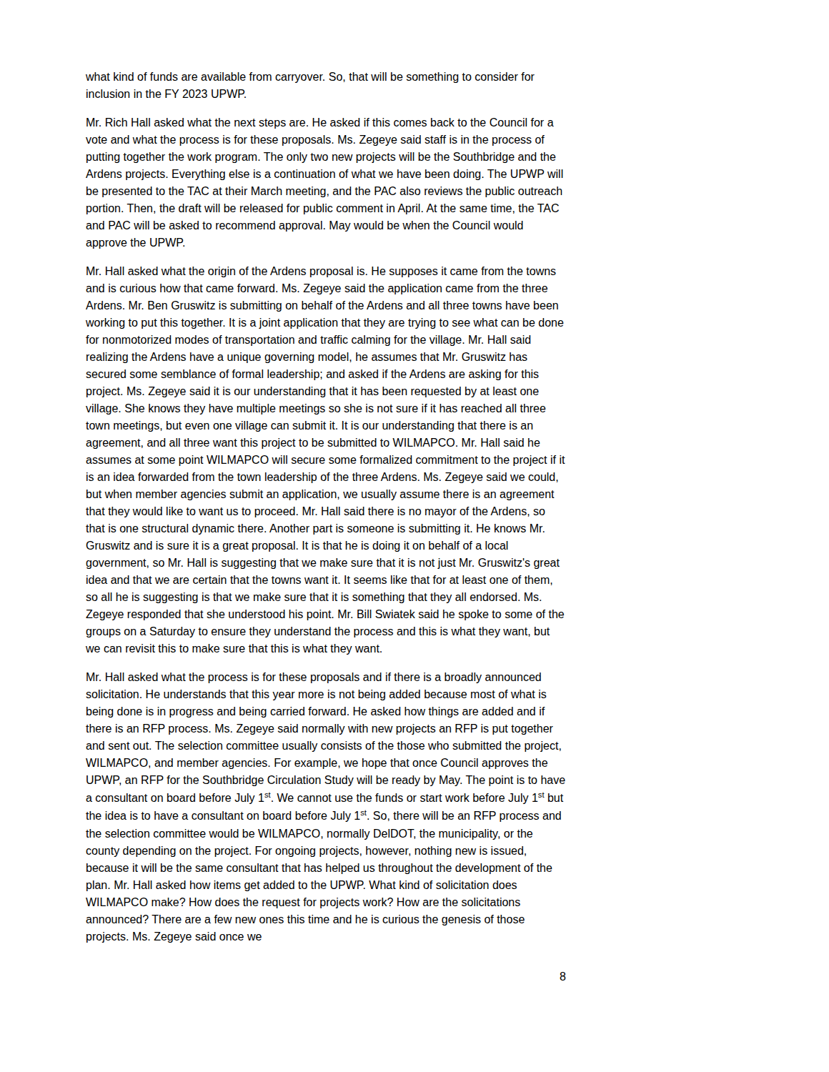what kind of funds are available from carryover. So, that will be something to consider for inclusion in the FY 2023 UPWP.
Mr. Rich Hall asked what the next steps are. He asked if this comes back to the Council for a vote and what the process is for these proposals. Ms. Zegeye said staff is in the process of putting together the work program. The only two new projects will be the Southbridge and the Ardens projects. Everything else is a continuation of what we have been doing. The UPWP will be presented to the TAC at their March meeting, and the PAC also reviews the public outreach portion. Then, the draft will be released for public comment in April. At the same time, the TAC and PAC will be asked to recommend approval. May would be when the Council would approve the UPWP.
Mr. Hall asked what the origin of the Ardens proposal is. He supposes it came from the towns and is curious how that came forward. Ms. Zegeye said the application came from the three Ardens. Mr. Ben Gruswitz is submitting on behalf of the Ardens and all three towns have been working to put this together. It is a joint application that they are trying to see what can be done for nonmotorized modes of transportation and traffic calming for the village. Mr. Hall said realizing the Ardens have a unique governing model, he assumes that Mr. Gruswitz has secured some semblance of formal leadership; and asked if the Ardens are asking for this project. Ms. Zegeye said it is our understanding that it has been requested by at least one village. She knows they have multiple meetings so she is not sure if it has reached all three town meetings, but even one village can submit it. It is our understanding that there is an agreement, and all three want this project to be submitted to WILMAPCO. Mr. Hall said he assumes at some point WILMAPCO will secure some formalized commitment to the project if it is an idea forwarded from the town leadership of the three Ardens. Ms. Zegeye said we could, but when member agencies submit an application, we usually assume there is an agreement that they would like to want us to proceed. Mr. Hall said there is no mayor of the Ardens, so that is one structural dynamic there. Another part is someone is submitting it. He knows Mr. Gruswitz and is sure it is a great proposal. It is that he is doing it on behalf of a local government, so Mr. Hall is suggesting that we make sure that it is not just Mr. Gruswitz's great idea and that we are certain that the towns want it. It seems like that for at least one of them, so all he is suggesting is that we make sure that it is something that they all endorsed. Ms. Zegeye responded that she understood his point. Mr. Bill Swiatek said he spoke to some of the groups on a Saturday to ensure they understand the process and this is what they want, but we can revisit this to make sure that this is what they want.
Mr. Hall asked what the process is for these proposals and if there is a broadly announced solicitation. He understands that this year more is not being added because most of what is being done is in progress and being carried forward. He asked how things are added and if there is an RFP process. Ms. Zegeye said normally with new projects an RFP is put together and sent out. The selection committee usually consists of the those who submitted the project, WILMAPCO, and member agencies. For example, we hope that once Council approves the UPWP, an RFP for the Southbridge Circulation Study will be ready by May. The point is to have a consultant on board before July 1st. We cannot use the funds or start work before July 1st but the idea is to have a consultant on board before July 1st. So, there will be an RFP process and the selection committee would be WILMAPCO, normally DelDOT, the municipality, or the county depending on the project. For ongoing projects, however, nothing new is issued, because it will be the same consultant that has helped us throughout the development of the plan. Mr. Hall asked how items get added to the UPWP. What kind of solicitation does WILMAPCO make? How does the request for projects work? How are the solicitations announced? There are a few new ones this time and he is curious the genesis of those projects. Ms. Zegeye said once we
8